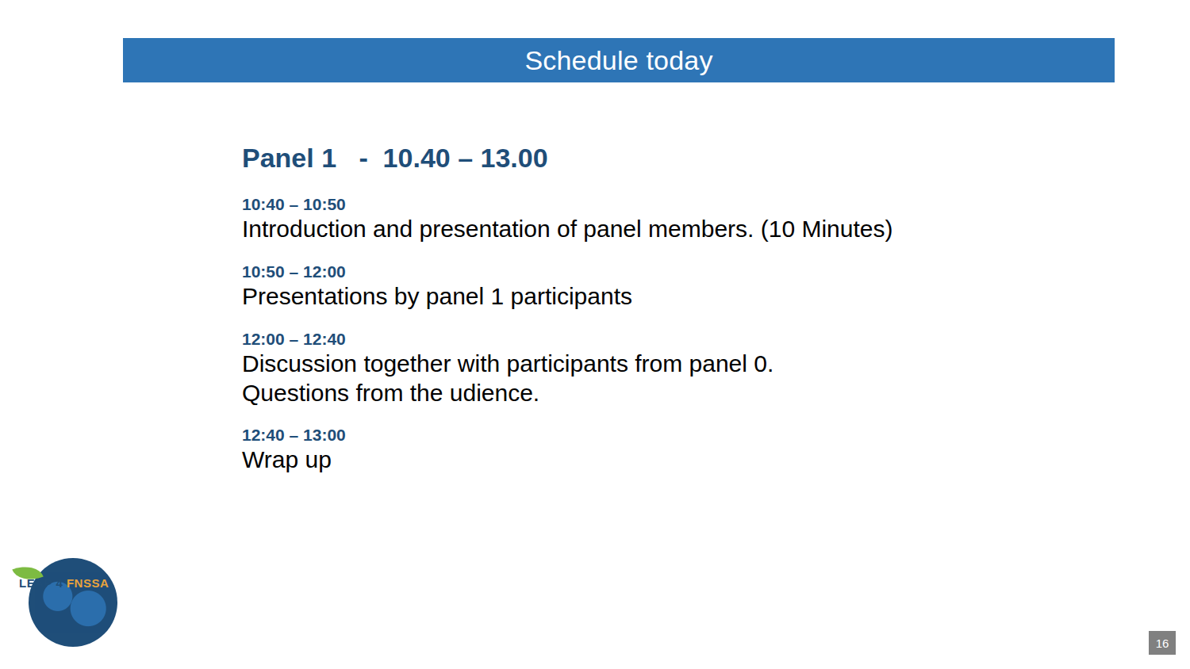Schedule today
Panel 1 - 10.40 – 13.00
10:40 – 10:50
Introduction and presentation of panel members. (10 Minutes)
10:50 – 12:00
Presentations by panel 1 participants
12:00 – 12:40
Discussion together with participants from panel 0.
Questions from the udience.
12:40 – 13:00
Wrap up
LEAP 4 FNSSA
16